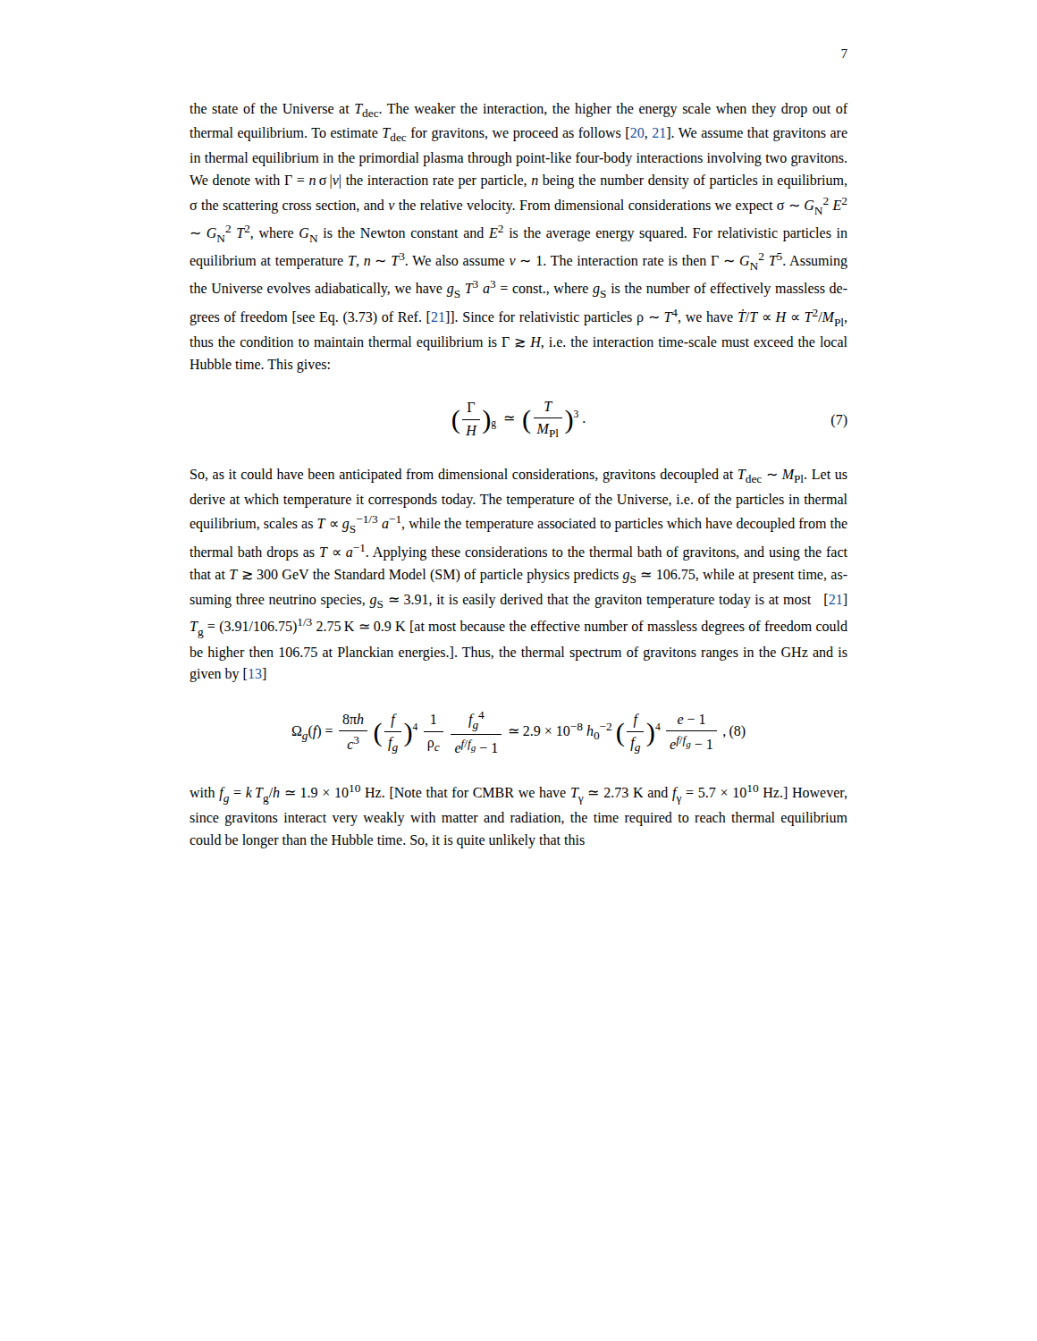7
the state of the Universe at Tdec. The weaker the interaction, the higher the energy scale when they drop out of thermal equilibrium. To estimate Tdec for gravitons, we proceed as follows [20, 21]. We assume that gravitons are in thermal equilibrium in the primordial plasma through point-like four-body interactions involving two gravitons. We denote with Γ = n σ |v| the interaction rate per particle, n being the number density of particles in equilibrium, σ the scattering cross section, and v the relative velocity. From dimensional considerations we expect σ ∼ GN2 E2 ∼ GN2 T2, where GN is the Newton constant and E2 is the average energy squared. For relativistic particles in equilibrium at temperature T, n ∼ T3. We also assume v ∼ 1. The interaction rate is then Γ ∼ GN2 T5. Assuming the Universe evolves adiabatically, we have gS T3 a3 = const., where gS is the number of effectively massless degrees of freedom [see Eq. (3.73) of Ref. [21]]. Since for relativistic particles ρ ∼ T4, we have Ṫ/T ∝ H ∝ T2/MPl, thus the condition to maintain thermal equilibrium is Γ ≳ H, i.e. the interaction time-scale must exceed the local Hubble time. This gives:
(ΓH) g ≃ (TMPl) 3 . (7)
So, as it could have been anticipated from dimensional considerations, gravitons decoupled at Tdec ∼ MPl. Let us derive at which temperature it corresponds today. The temperature of the Universe, i.e. of the particles in thermal equilibrium, scales as T ∝ gS−1/3 a−1, while the temperature associated to particles which have decoupled from the thermal bath drops as T ∝ a−1. Applying these considerations to the thermal bath of gravitons, and using the fact that at T ≳ 300 GeV the Standard Model (SM) of particle physics predicts gS ≃ 106.75, while at present time, assuming three neutrino species, gS ≃ 3.91, it is easily derived that the graviton temperature today is at most [21] Tg = (3.91/106.75)1/3 2.75 K ≃ 0.9 K [at most because the effective number of massless degrees of freedom could be higher then 106.75 at Planckian energies.]. Thus, the thermal spectrum of gravitons ranges in the GHz and is given by [13]
Ωg(f) = 8πh c3 (ffg) 4 1 ρc fg4 ef/fg − 1 ≃ 2.9 × 10−8 h0−2 (ffg) 4 e − 1 ef/fg − 1 , (8)
with fg = k Tg/h ≃ 1.9 × 1010 Hz. [Note that for CMBR we have Tγ ≃ 2.73 K and fγ = 5.7 × 1010 Hz.] However, since gravitons interact very weakly with matter and radiation, the time required to reach thermal equilibrium could be longer than the Hubble time. So, it is quite unlikely that this